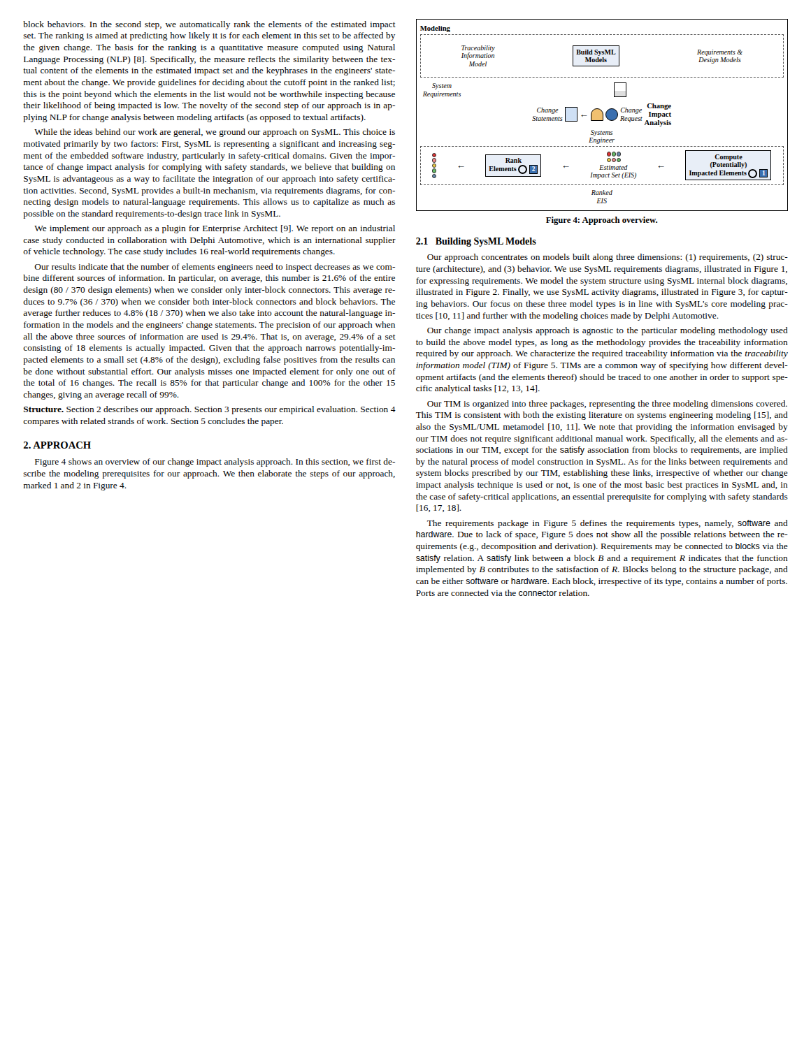block behaviors. In the second step, we automatically rank the elements of the estimated impact set. The ranking is aimed at predicting how likely it is for each element in this set to be affected by the given change. The basis for the ranking is a quantitative measure computed using Natural Language Processing (NLP) [8]. Specifically, the measure reflects the similarity between the textual content of the elements in the estimated impact set and the keyphrases in the engineers' statement about the change. We provide guidelines for deciding about the cutoff point in the ranked list; this is the point beyond which the elements in the list would not be worthwhile inspecting because their likelihood of being impacted is low. The novelty of the second step of our approach is in applying NLP for change analysis between modeling artifacts (as opposed to textual artifacts).
While the ideas behind our work are general, we ground our approach on SysML. This choice is motivated primarily by two factors: First, SysML is representing a significant and increasing segment of the embedded software industry, particularly in safety-critical domains. Given the importance of change impact analysis for complying with safety standards, we believe that building on SysML is advantageous as a way to facilitate the integration of our approach into safety certification activities. Second, SysML provides a built-in mechanism, via requirements diagrams, for connecting design models to natural-language requirements. This allows us to capitalize as much as possible on the standard requirements-to-design trace link in SysML.
We implement our approach as a plugin for Enterprise Architect [9]. We report on an industrial case study conducted in collaboration with Delphi Automotive, which is an international supplier of vehicle technology. The case study includes 16 real-world requirements changes.
Our results indicate that the number of elements engineers need to inspect decreases as we combine different sources of information. In particular, on average, this number is 21.6% of the entire design (80 / 370 design elements) when we consider only inter-block connectors. This average reduces to 9.7% (36 / 370) when we consider both inter-block connectors and block behaviors. The average further reduces to 4.8% (18 / 370) when we also take into account the natural-language information in the models and the engineers' change statements. The precision of our approach when all the above three sources of information are used is 29.4%. That is, on average, 29.4% of a set consisting of 18 elements is actually impacted. Given that the approach narrows potentially-impacted elements to a small set (4.8% of the design), excluding false positives from the results can be done without substantial effort. Our analysis misses one impacted element for only one out of the total of 16 changes. The recall is 85% for that particular change and 100% for the other 15 changes, giving an average recall of 99%.
Structure. Section 2 describes our approach. Section 3 presents our empirical evaluation. Section 4 compares with related strands of work. Section 5 concludes the paper.
2. APPROACH
Figure 4 shows an overview of our change impact analysis approach. In this section, we first describe the modeling prerequisites for our approach. We then elaborate the steps of our approach, marked 1 and 2 in Figure 4.
Modeling
Traceability
Information
Model
Build SysML
Models
Requirements &
Design Models
System
Requirements
Change
Statements
←
Change
Request
Change
Impact
Analysis
Systems
Engineer
←
Rank
Elements 2
←
Estimated
Impact Set (EIS)
←
Compute
(Potentially)
Impacted Elements 1
Ranked
EIS
Figure 4: Approach overview.
2.1 Building SysML Models
Our approach concentrates on models built along three dimensions: (1) requirements, (2) structure (architecture), and (3) behavior. We use SysML requirements diagrams, illustrated in Figure 1, for expressing requirements. We model the system structure using SysML internal block diagrams, illustrated in Figure 2. Finally, we use SysML activity diagrams, illustrated in Figure 3, for capturing behaviors. Our focus on these three model types is in line with SysML's core modeling practices [10, 11] and further with the modeling choices made by Delphi Automotive.
Our change impact analysis approach is agnostic to the particular modeling methodology used to build the above model types, as long as the methodology provides the traceability information required by our approach. We characterize the required traceability information via the traceability information model (TIM) of Figure 5. TIMs are a common way of specifying how different development artifacts (and the elements thereof) should be traced to one another in order to support specific analytical tasks [12, 13, 14].
Our TIM is organized into three packages, representing the three modeling dimensions covered. This TIM is consistent with both the existing literature on systems engineering modeling [15], and also the SysML/UML metamodel [10, 11]. We note that providing the information envisaged by our TIM does not require significant additional manual work. Specifically, all the elements and associations in our TIM, except for the satisfy association from blocks to requirements, are implied by the natural process of model construction in SysML. As for the links between requirements and system blocks prescribed by our TIM, establishing these links, irrespective of whether our change impact analysis technique is used or not, is one of the most basic best practices in SysML and, in the case of safety-critical applications, an essential prerequisite for complying with safety standards [16, 17, 18].
The requirements package in Figure 5 defines the requirements types, namely, software and hardware. Due to lack of space, Figure 5 does not show all the possible relations between the requirements (e.g., decomposition and derivation). Requirements may be connected to blocks via the satisfy relation. A satisfy link between a block B and a requirement R indicates that the function implemented by B contributes to the satisfaction of R. Blocks belong to the structure package, and can be either software or hardware. Each block, irrespective of its type, contains a number of ports. Ports are connected via the connector relation.